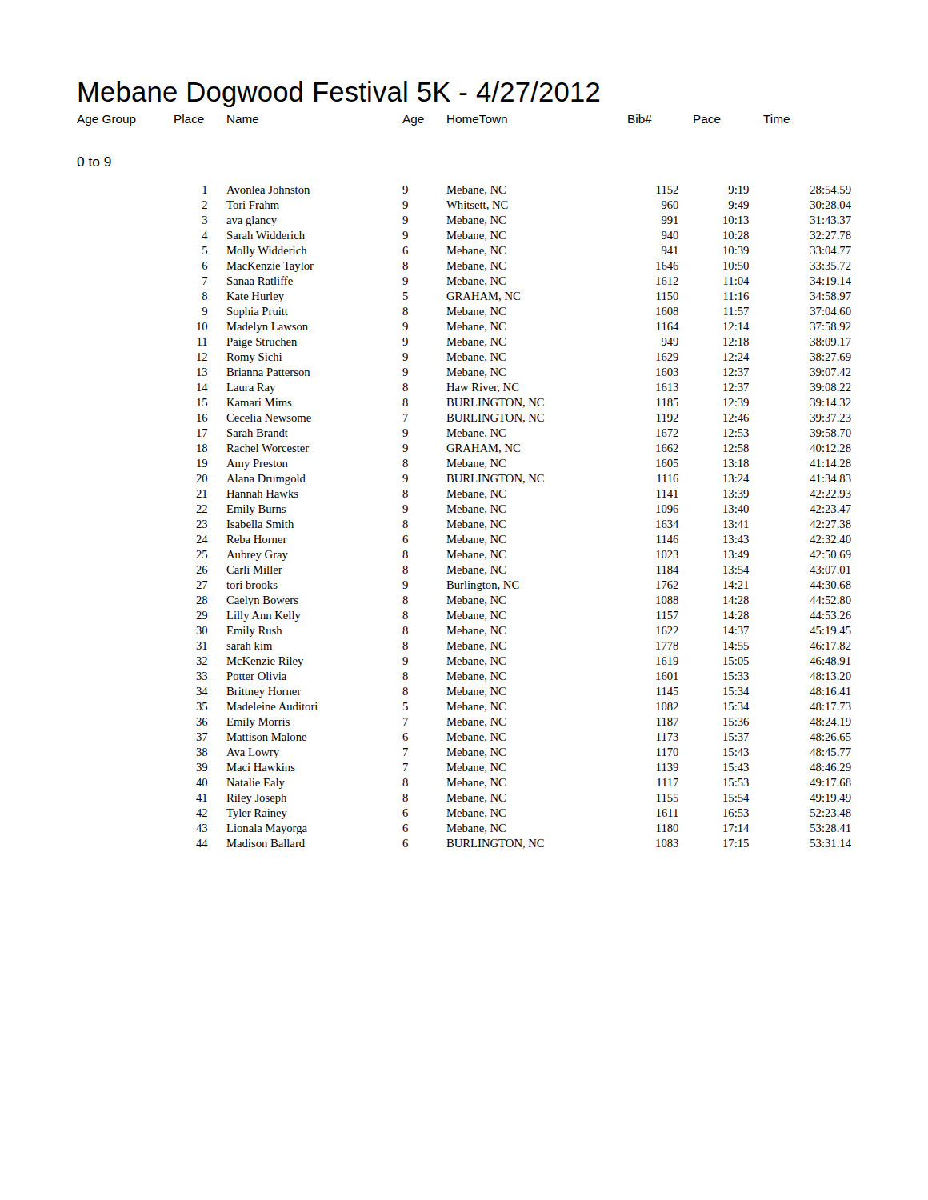Mebane Dogwood Festival 5K - 4/27/2012
| Age Group | Place | Name | Age | HomeTown | Bib# | Pace | Time |
| --- | --- | --- | --- | --- | --- | --- | --- |
| 0 to 9 |
| | 1 | Avonlea Johnston | 9 | Mebane, NC | 1152 | 9:19 | 28:54.59 |
| | 2 | Tori Frahm | 9 | Whitsett, NC | 960 | 9:49 | 30:28.04 |
| | 3 | ava glancy | 9 | Mebane, NC | 991 | 10:13 | 31:43.37 |
| | 4 | Sarah Widderich | 9 | Mebane, NC | 940 | 10:28 | 32:27.78 |
| | 5 | Molly Widderich | 6 | Mebane, NC | 941 | 10:39 | 33:04.77 |
| | 6 | MacKenzie Taylor | 8 | Mebane, NC | 1646 | 10:50 | 33:35.72 |
| | 7 | Sanaa Ratliffe | 9 | Mebane, NC | 1612 | 11:04 | 34:19.14 |
| | 8 | Kate Hurley | 5 | GRAHAM, NC | 1150 | 11:16 | 34:58.97 |
| | 9 | Sophia Pruitt | 8 | Mebane, NC | 1608 | 11:57 | 37:04.60 |
| | 10 | Madelyn Lawson | 9 | Mebane, NC | 1164 | 12:14 | 37:58.92 |
| | 11 | Paige Struchen | 9 | Mebane, NC | 949 | 12:18 | 38:09.17 |
| | 12 | Romy Sichi | 9 | Mebane, NC | 1629 | 12:24 | 38:27.69 |
| | 13 | Brianna Patterson | 9 | Mebane, NC | 1603 | 12:37 | 39:07.42 |
| | 14 | Laura Ray | 8 | Haw River, NC | 1613 | 12:37 | 39:08.22 |
| | 15 | Kamari Mims | 8 | BURLINGTON, NC | 1185 | 12:39 | 39:14.32 |
| | 16 | Cecelia Newsome | 7 | BURLINGTON, NC | 1192 | 12:46 | 39:37.23 |
| | 17 | Sarah Brandt | 9 | Mebane, NC | 1672 | 12:53 | 39:58.70 |
| | 18 | Rachel Worcester | 9 | GRAHAM, NC | 1662 | 12:58 | 40:12.28 |
| | 19 | Amy Preston | 8 | Mebane, NC | 1605 | 13:18 | 41:14.28 |
| | 20 | Alana Drumgold | 9 | BURLINGTON, NC | 1116 | 13:24 | 41:34.83 |
| | 21 | Hannah Hawks | 8 | Mebane, NC | 1141 | 13:39 | 42:22.93 |
| | 22 | Emily Burns | 9 | Mebane, NC | 1096 | 13:40 | 42:23.47 |
| | 23 | Isabella Smith | 8 | Mebane, NC | 1634 | 13:41 | 42:27.38 |
| | 24 | Reba Horner | 6 | Mebane, NC | 1146 | 13:43 | 42:32.40 |
| | 25 | Aubrey Gray | 8 | Mebane, NC | 1023 | 13:49 | 42:50.69 |
| | 26 | Carli Miller | 8 | Mebane, NC | 1184 | 13:54 | 43:07.01 |
| | 27 | tori brooks | 9 | Burlington, NC | 1762 | 14:21 | 44:30.68 |
| | 28 | Caelyn Bowers | 8 | Mebane, NC | 1088 | 14:28 | 44:52.80 |
| | 29 | Lilly Ann Kelly | 8 | Mebane, NC | 1157 | 14:28 | 44:53.26 |
| | 30 | Emily Rush | 8 | Mebane, NC | 1622 | 14:37 | 45:19.45 |
| | 31 | sarah kim | 8 | Mebane, NC | 1778 | 14:55 | 46:17.82 |
| | 32 | McKenzie Riley | 9 | Mebane, NC | 1619 | 15:05 | 46:48.91 |
| | 33 | Potter Olivia | 8 | Mebane, NC | 1601 | 15:33 | 48:13.20 |
| | 34 | Brittney Horner | 8 | Mebane, NC | 1145 | 15:34 | 48:16.41 |
| | 35 | Madeleine Auditori | 5 | Mebane, NC | 1082 | 15:34 | 48:17.73 |
| | 36 | Emily Morris | 7 | Mebane, NC | 1187 | 15:36 | 48:24.19 |
| | 37 | Mattison Malone | 6 | Mebane, NC | 1173 | 15:37 | 48:26.65 |
| | 38 | Ava Lowry | 7 | Mebane, NC | 1170 | 15:43 | 48:45.77 |
| | 39 | Maci Hawkins | 7 | Mebane, NC | 1139 | 15:43 | 48:46.29 |
| | 40 | Natalie Ealy | 8 | Mebane, NC | 1117 | 15:53 | 49:17.68 |
| | 41 | Riley Joseph | 8 | Mebane, NC | 1155 | 15:54 | 49:19.49 |
| | 42 | Tyler Rainey | 6 | Mebane, NC | 1611 | 16:53 | 52:23.48 |
| | 43 | Lionala Mayorga | 6 | Mebane, NC | 1180 | 17:14 | 53:28.41 |
| | 44 | Madison Ballard | 6 | BURLINGTON, NC | 1083 | 17:15 | 53:31.14 |